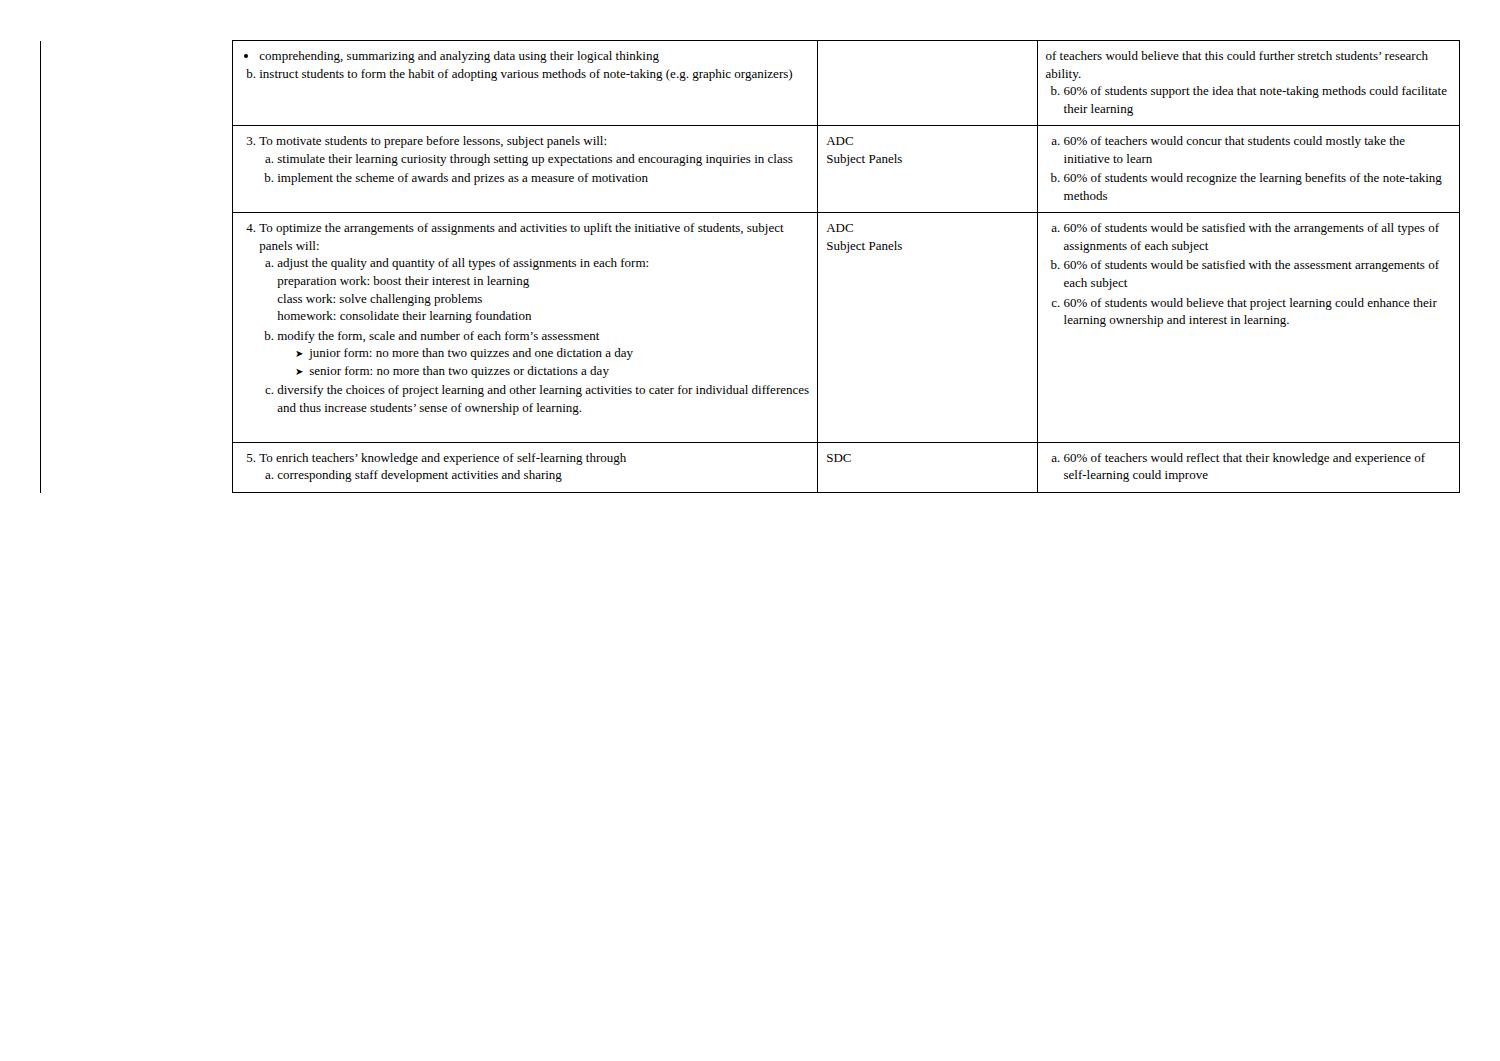| | comprehending, summarizing and analyzing data using their logical thinking instruct students to form the habit of adopting various methods of note-taking (e.g. graphic organizers) | | of teachers would believe that this could further stretch students’ research ability. 60% of students support the idea that note-taking methods could facilitate their learning |
| | To motivate students to prepare before lessons, subject panels will: stimulate their learning curiosity through setting up expectations and encouraging inquiries in class implement the scheme of awards and prizes as a measure of motivation | ADC Subject Panels | 60% of teachers would concur that students could mostly take the initiative to learn 60% of students would recognize the learning benefits of the note-taking methods |
| | To optimize the arrangements of assignments and activities to uplift the initiative of students, subject panels will: adjust the quality and quantity of all types of assignments in each form: preparation work: boost their interest in learning class work: solve challenging problems homework: consolidate their learning foundation modify the form, scale and number of each form’s assessment junior form: no more than two quizzes and one dictation a day senior form: no more than two quizzes or dictations a day diversify the choices of project learning and other learning activities to cater for individual differences and thus increase students’ sense of ownership of learning. | ADC Subject Panels | 60% of students would be satisfied with the arrangements of all types of assignments of each subject 60% of students would be satisfied with the assessment arrangements of each subject 60% of students would believe that project learning could enhance their learning ownership and interest in learning. |
| | To enrich teachers’ knowledge and experience of self-learning through corresponding staff development activities and sharing | SDC | 60% of teachers would reflect that their knowledge and experience of self-learning could improve |